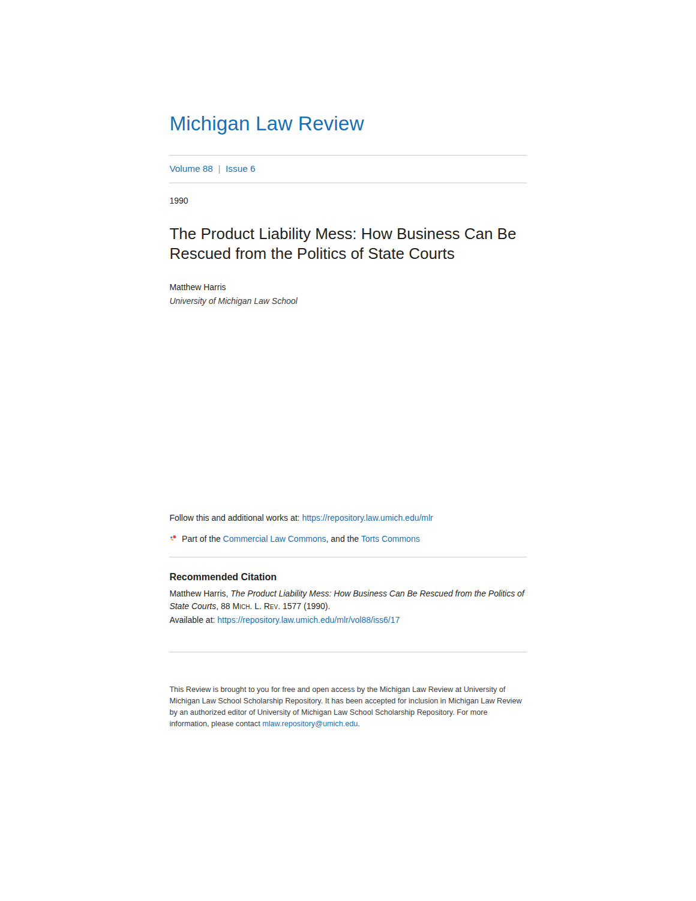Michigan Law Review
Volume 88|Issue 6
1990
The Product Liability Mess: How Business Can Be Rescued from the Politics of State Courts
Matthew Harris
University of Michigan Law School
Follow this and additional works at: https://repository.law.umich.edu/mlr
Part of the Commercial Law Commons, and the Torts Commons
Recommended Citation
Matthew Harris, The Product Liability Mess: How Business Can Be Rescued from the Politics of State Courts, 88 Mich. L. Rev. 1577 (1990).
Available at: https://repository.law.umich.edu/mlr/vol88/iss6/17
This Review is brought to you for free and open access by the Michigan Law Review at University of Michigan Law School Scholarship Repository. It has been accepted for inclusion in Michigan Law Review by an authorized editor of University of Michigan Law School Scholarship Repository. For more information, please contact mlaw.repository@umich.edu.